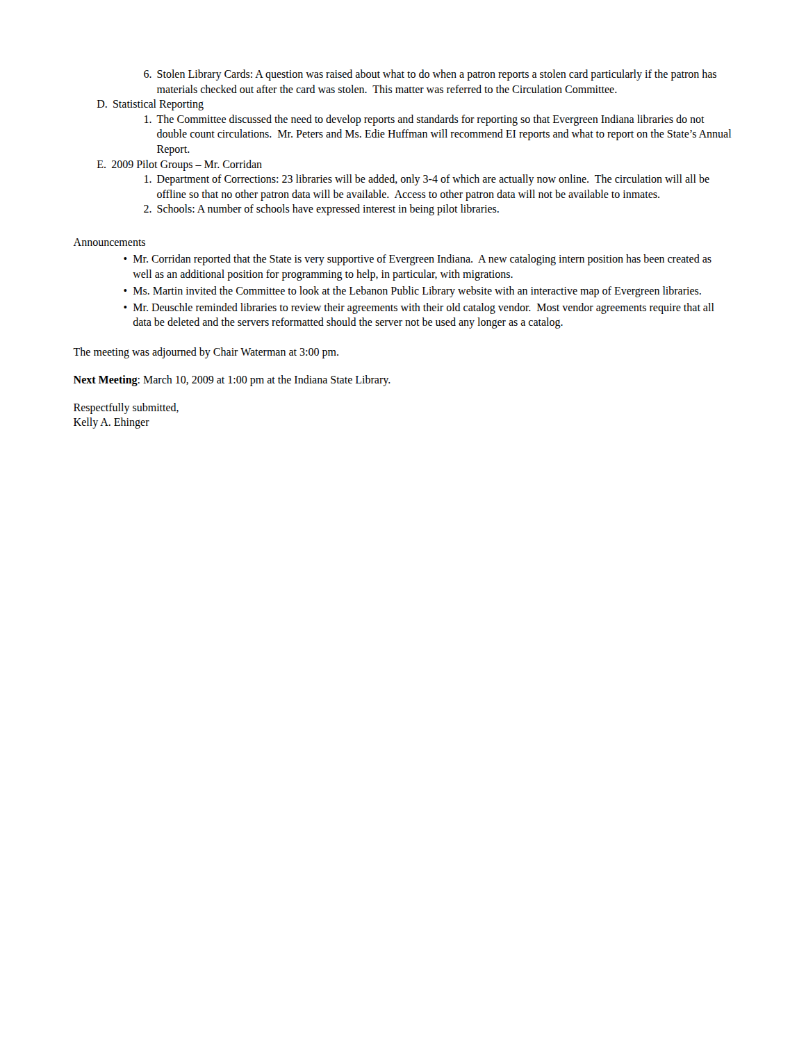6. Stolen Library Cards: A question was raised about what to do when a patron reports a stolen card particularly if the patron has materials checked out after the card was stolen. This matter was referred to the Circulation Committee.
D. Statistical Reporting
1. The Committee discussed the need to develop reports and standards for reporting so that Evergreen Indiana libraries do not double count circulations. Mr. Peters and Ms. Edie Huffman will recommend EI reports and what to report on the State’s Annual Report.
E. 2009 Pilot Groups – Mr. Corridan
1. Department of Corrections: 23 libraries will be added, only 3-4 of which are actually now online. The circulation will all be offline so that no other patron data will be available. Access to other patron data will not be available to inmates.
2. Schools: A number of schools have expressed interest in being pilot libraries.
Announcements
• Mr. Corridan reported that the State is very supportive of Evergreen Indiana. A new cataloging intern position has been created as well as an additional position for programming to help, in particular, with migrations.
• Ms. Martin invited the Committee to look at the Lebanon Public Library website with an interactive map of Evergreen libraries.
• Mr. Deuschle reminded libraries to review their agreements with their old catalog vendor. Most vendor agreements require that all data be deleted and the servers reformatted should the server not be used any longer as a catalog.
The meeting was adjourned by Chair Waterman at 3:00 pm.
Next Meeting: March 10, 2009 at 1:00 pm at the Indiana State Library.
Respectfully submitted,
Kelly A. Ehinger